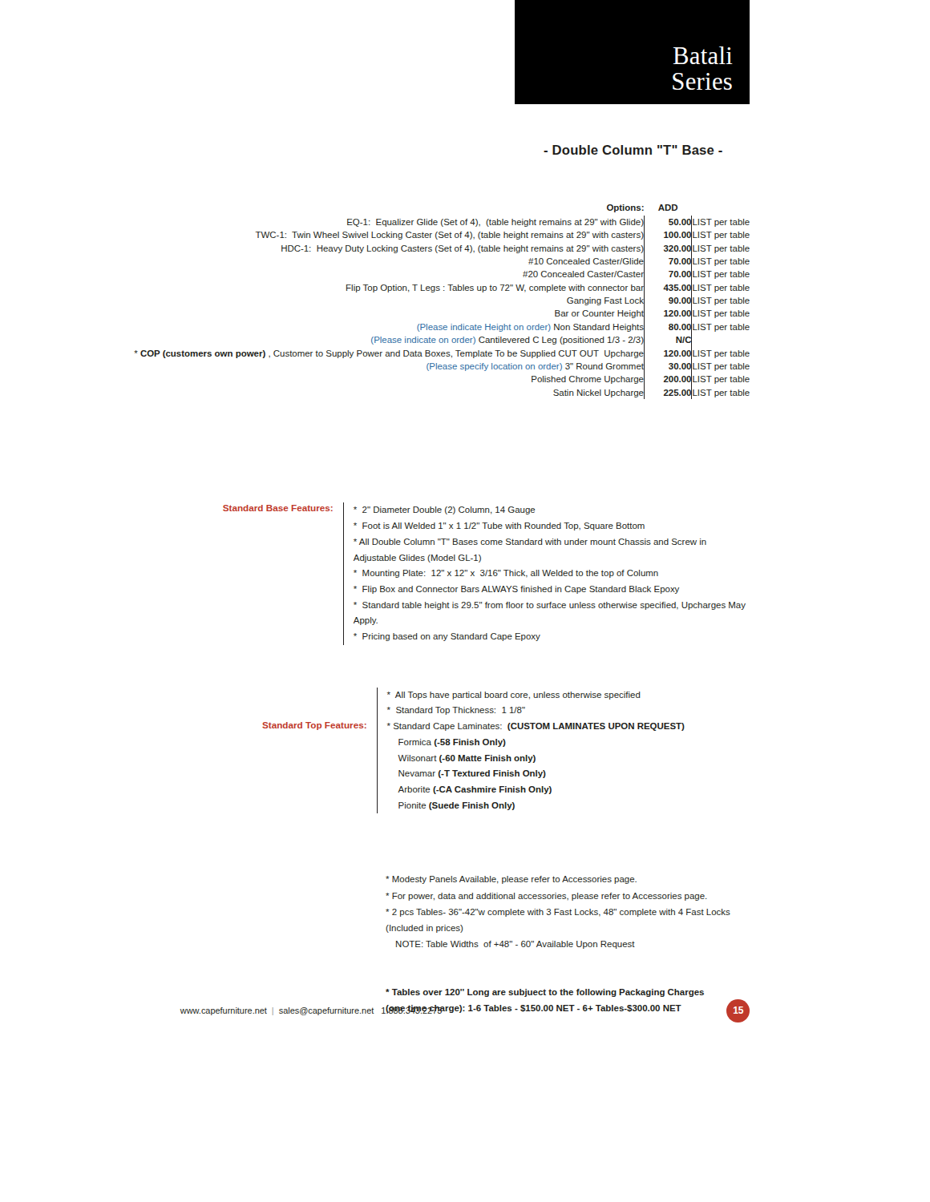Batali
Series
- Double Column "T" Base -
| Options: | ADD | |
| EQ-1: Equalizer Glide (Set of 4), (table height remains at 29" with Glide) | 50.00 | LIST per table |
| TWC-1: Twin Wheel Swivel Locking Caster (Set of 4), (table height remains at 29" with casters) | 100.00 | LIST per table |
| HDC-1: Heavy Duty Locking Casters (Set of 4), (table height remains at 29" with casters) | 320.00 | LIST per table |
| #10 Concealed Caster/Glide | 70.00 | LIST per table |
| #20 Concealed Caster/Caster | 70.00 | LIST per table |
| Flip Top Option, T Legs : Tables up to 72" W, complete with connector bar | 435.00 | LIST per table |
| Ganging Fast Lock | 90.00 | LIST per table |
| Bar or Counter Height | 120.00 | LIST per table |
| (Please indicate Height on order) Non Standard Heights | 80.00 | LIST per table |
| (Please indicate on order) Cantilevered C Leg (positioned 1/3 - 2/3) | N/C | |
| * COP (customers own power) , Customer to Supply Power and Data Boxes, Template To be Supplied CUT OUT Upcharge | 120.00 | LIST per table |
| (Please specify location on order) 3" Round Grommet | 30.00 | LIST per table |
| Polished Chrome Upcharge | 200.00 | LIST per table |
| Satin Nickel Upcharge | 225.00 | LIST per table |
Standard Base Features:
* 2" Diameter Double (2) Column, 14 Gauge
* Foot is All Welded 1" x 1 1/2" Tube with Rounded Top, Square Bottom
* All Double Column "T" Bases come Standard with under mount Chassis and Screw in Adjustable Glides (Model GL-1)
* Mounting Plate: 12" x 12" x 3/16" Thick, all Welded to the top of Column
* Flip Box and Connector Bars ALWAYS finished in Cape Standard Black Epoxy
* Standard table height is 29.5" from floor to surface unless otherwise specified, Upcharges May Apply.
* Pricing based on any Standard Cape Epoxy
Standard Top Features:
* All Tops have partical board core, unless otherwise specified
* Standard Top Thickness: 1 1/8"
* Standard Cape Laminates: (CUSTOM LAMINATES UPON REQUEST)
Formica (-58 Finish Only)
Wilsonart (-60 Matte Finish only)
Nevamar (-T Textured Finish Only)
Arborite (-CA Cashmire Finish Only)
Pionite (Suede Finish Only)
* Modesty Panels Available, please refer to Accessories page.
* For power, data and additional accessories, please refer to Accessories page.
* 2 pcs Tables- 36"-42"w complete with 3 Fast Locks, 48" complete with 4 Fast Locks (Included in prices)
NOTE: Table Widths of +48" - 60" Available Upon Request
* Tables over 120'' Long are subjuect to the following Packaging Charges
(one time charge): 1-6 Tables - $150.00 NET - 6+ Tables-$300.00 NET
www.capefurniture.net|sales@capefurniture.net 1.888.343.2273
15